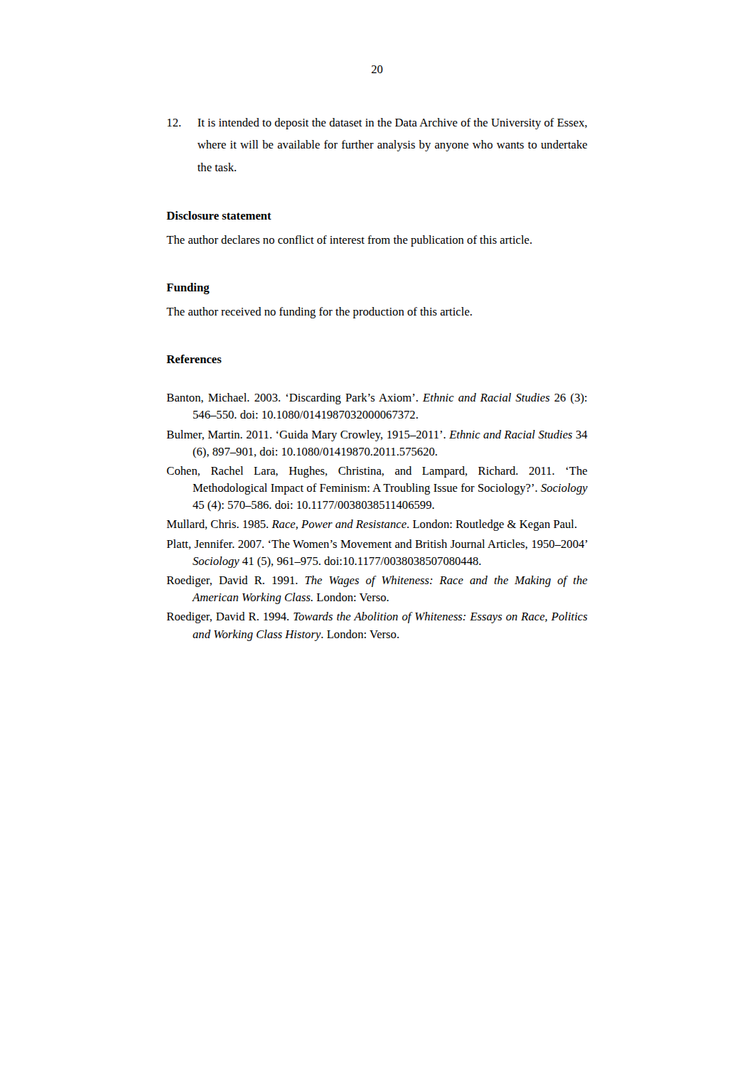20
12.
It is intended to deposit the dataset in the Data Archive of the University of Essex, where it will be available for further analysis by anyone who wants to undertake the task.
Disclosure statement
The author declares no conflict of interest from the publication of this article.
Funding
The author received no funding for the production of this article.
References
Banton, Michael. 2003. ‘Discarding Park’s Axiom’. Ethnic and Racial Studies 26 (3): 546–550. doi: 10.1080/0141987032000067372.
Bulmer, Martin. 2011. ‘Guida Mary Crowley, 1915–2011’. Ethnic and Racial Studies 34 (6), 897–901, doi: 10.1080/01419870.2011.575620.
Cohen, Rachel Lara, Hughes, Christina, and Lampard, Richard. 2011. ‘The Methodological Impact of Feminism: A Troubling Issue for Sociology?’. Sociology 45 (4): 570–586. doi: 10.1177/0038038511406599.
Mullard, Chris. 1985. Race, Power and Resistance. London: Routledge & Kegan Paul.
Platt, Jennifer. 2007. ‘The Women’s Movement and British Journal Articles, 1950–2004’ Sociology 41 (5), 961–975. doi:10.1177/0038038507080448.
Roediger, David R. 1991. The Wages of Whiteness: Race and the Making of the American Working Class. London: Verso.
Roediger, David R. 1994. Towards the Abolition of Whiteness: Essays on Race, Politics and Working Class History. London: Verso.